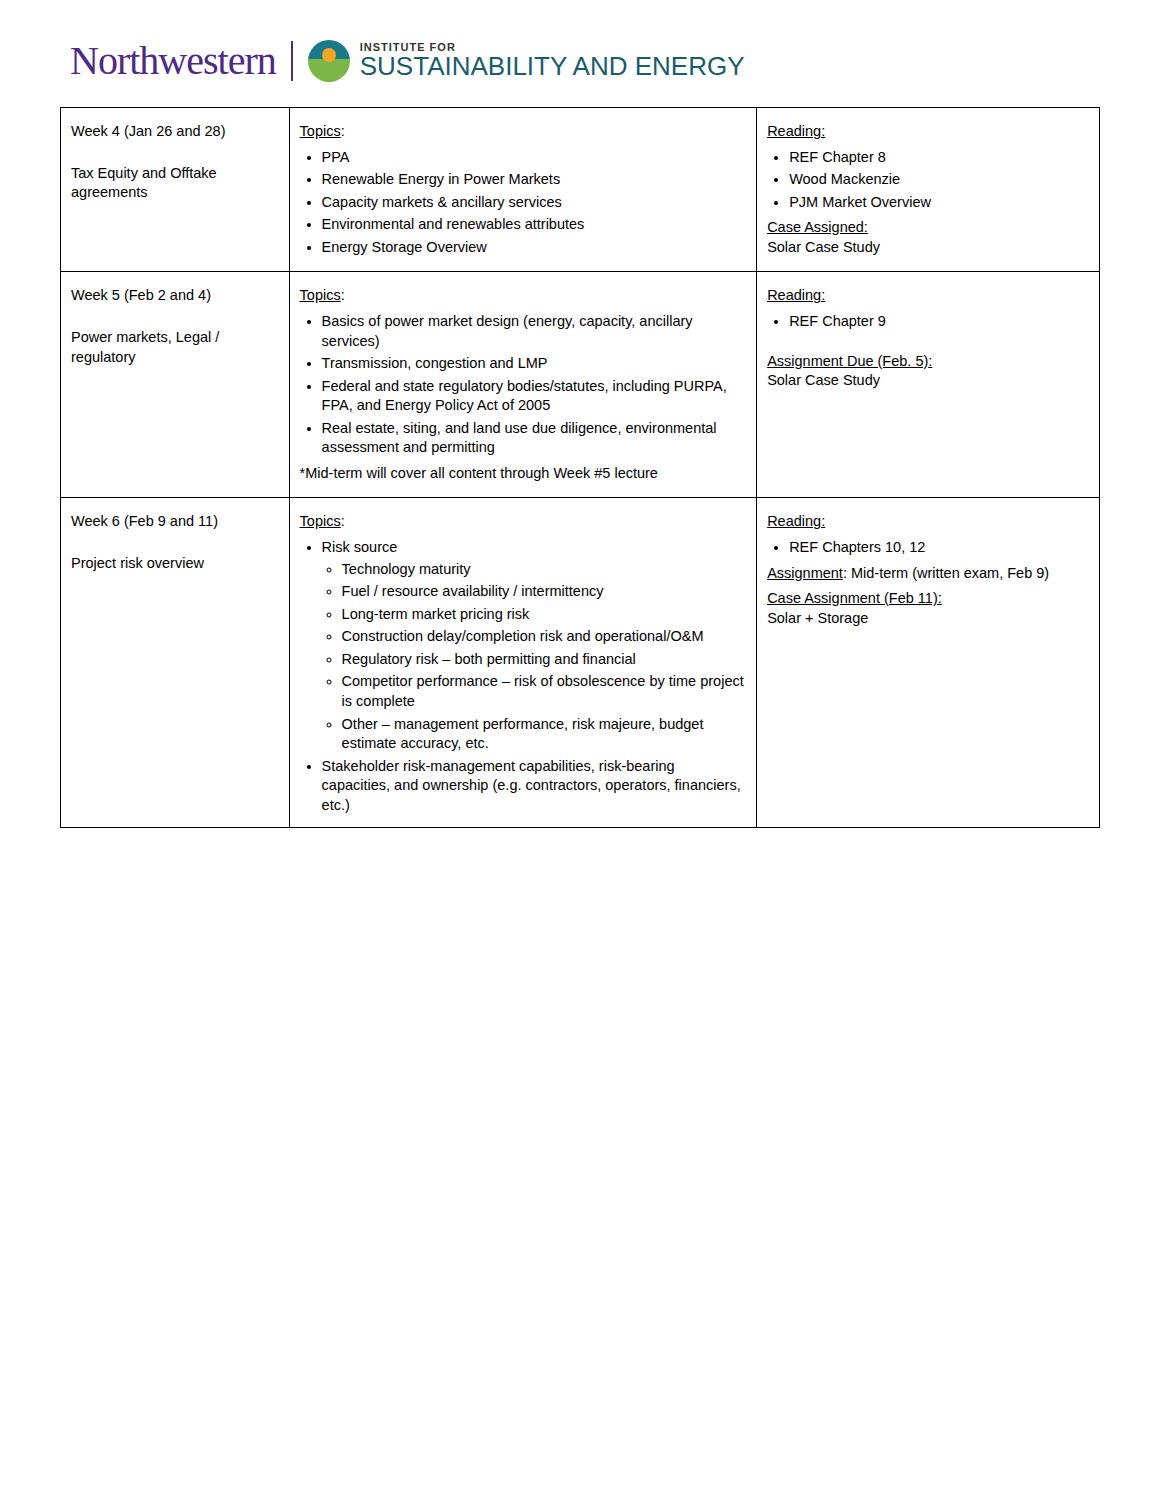Northwestern
INSTITUTE FOR
SUSTAINABILITY AND ENERGY
| Week 4 (Jan 26 and 28) Tax Equity and Offtake agreements | Topics : PPA Renewable Energy in Power Markets Capacity markets & ancillary services Environmental and renewables attributes Energy Storage Overview | Reading: REF Chapter 8 Wood Mackenzie PJM Market Overview Case Assigned: Solar Case Study |
| Week 5 (Feb 2 and 4) Power markets, Legal / regulatory | Topics : Basics of power market design (energy, capacity, ancillary services) Transmission, congestion and LMP Federal and state regulatory bodies/statutes, including PURPA, FPA, and Energy Policy Act of 2005 Real estate, siting, and land use due diligence, environmental assessment and permitting *Mid-term will cover all content through Week #5 lecture | Reading: REF Chapter 9 Assignment Due (Feb. 5): Solar Case Study |
| Week 6 (Feb 9 and 11) Project risk overview | Topics : Risk source Technology maturity Fuel / resource availability / intermittency Long-term market pricing risk Construction delay/completion risk and operational/O&M Regulatory risk – both permitting and financial Competitor performance – risk of obsolescence by time project is complete Other – management performance, risk majeure, budget estimate accuracy, etc. Stakeholder risk-management capabilities, risk-bearing capacities, and ownership (e.g. contractors, operators, financiers, etc.) | Reading: REF Chapters 10, 12 Assignment : Mid-term (written exam, Feb 9) Case Assignment (Feb 11): Solar + Storage |